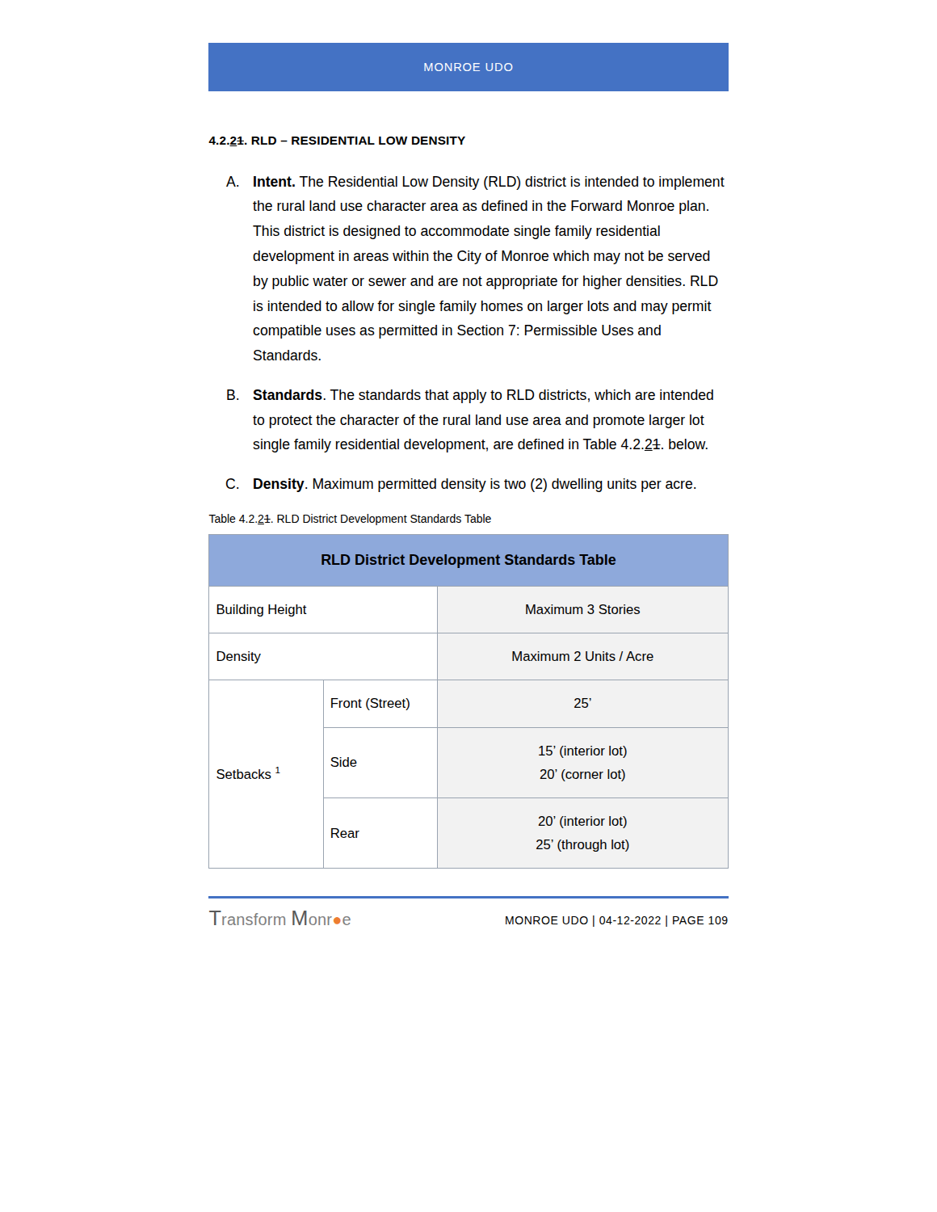MONROE UDO
4.2.21. RLD – RESIDENTIAL LOW DENSITY
Intent. The Residential Low Density (RLD) district is intended to implement the rural land use character area as defined in the Forward Monroe plan. This district is designed to accommodate single family residential development in areas within the City of Monroe which may not be served by public water or sewer and are not appropriate for higher densities. RLD is intended to allow for single family homes on larger lots and may permit compatible uses as permitted in Section 7: Permissible Uses and Standards.
Standards. The standards that apply to RLD districts, which are intended to protect the character of the rural land use area and promote larger lot single family residential development, are defined in Table 4.2.21. below.
Density. Maximum permitted density is two (2) dwelling units per acre.
Table 4.2.21. RLD District Development Standards Table
| RLD District Development Standards Table |
| --- |
| Building Height | Maximum 3 Stories |
| Density | Maximum 2 Units / Acre |
| Setbacks 1 | Front (Street) | 25’ |
| Side | 15’ (interior lot) 20’ (corner lot) |
| Rear | 20’ (interior lot) 25’ (through lot) |
Transform Monr●e
MONROE UDO | 04-12-2022 | PAGE 109